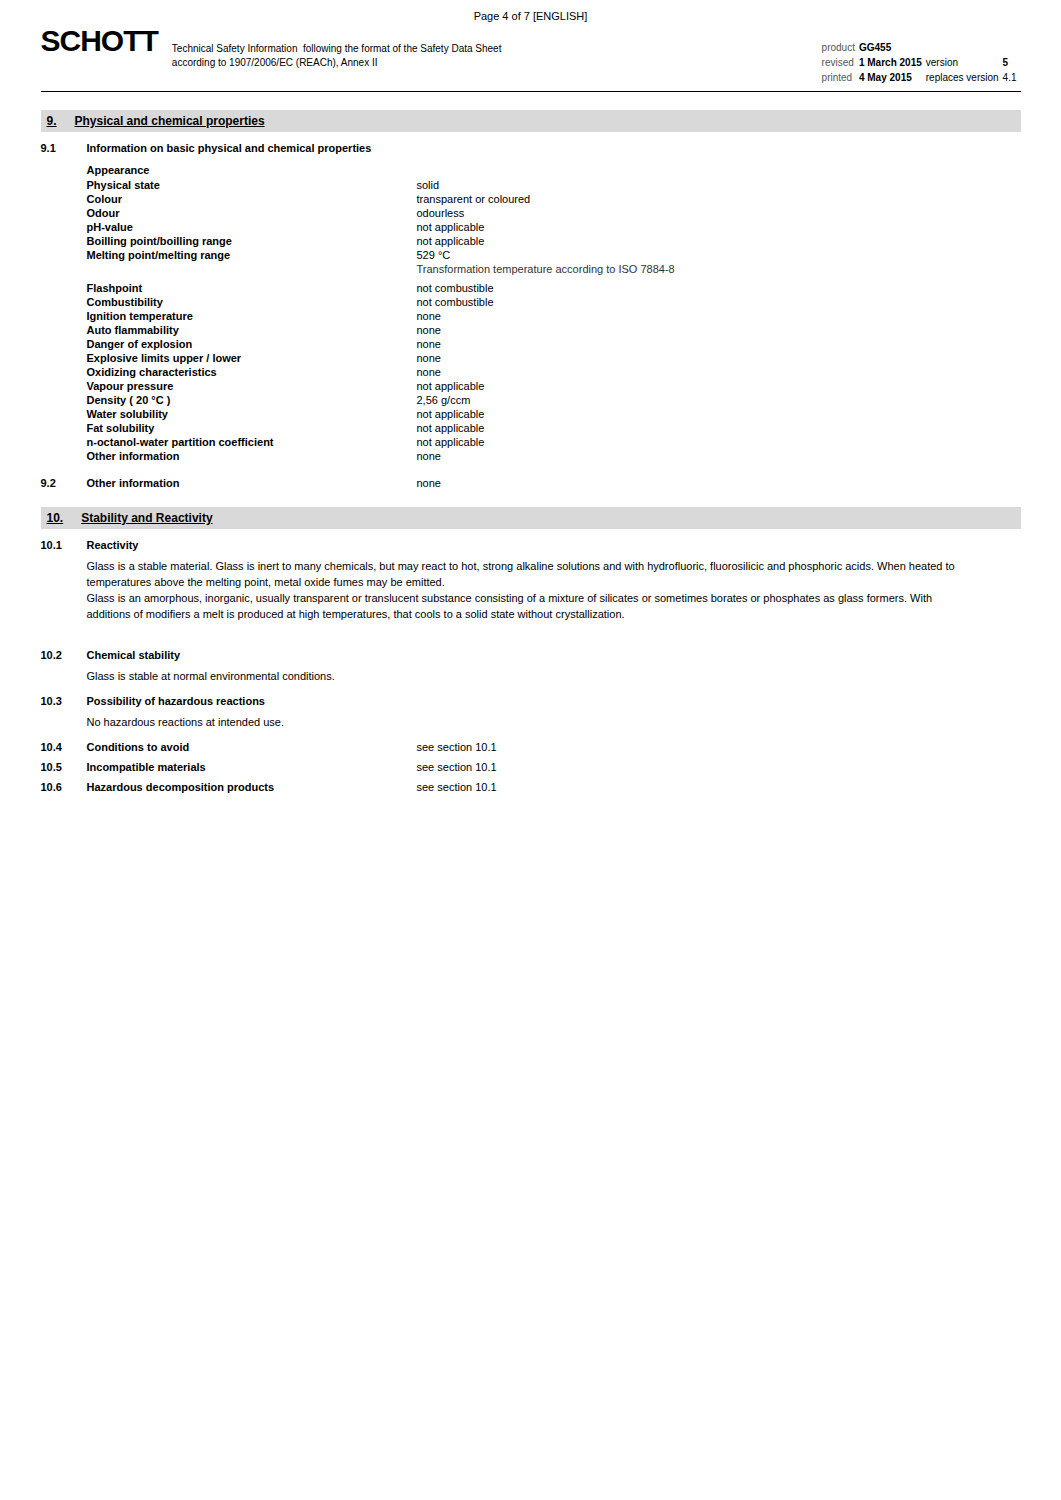Page 4 of 7 [ENGLISH]
SCHOTT
Technical Safety Information following the format of the Safety Data Sheet
according to 1907/2006/EC (REACh), Annex II
| product | GG455 | | |
| revised | 1 March 2015 | version | 5 |
| printed | 4 May 2015 | replaces version | 4.1 |
9. Physical and chemical properties
9.1
Information on basic physical and chemical properties
Appearance
| Physical state | solid |
| Colour | transparent or coloured |
| Odour | odourless |
| pH-value | not applicable |
| Boilling point/boilling range | not applicable |
| Melting point/melting range | 529 °C |
| | Transformation temperature according to ISO 7884-8 |
| Flashpoint | not combustible |
| Combustibility | not combustible |
| Ignition temperature | none |
| Auto flammability | none |
| Danger of explosion | none |
| Explosive limits upper / lower | none |
| Oxidizing characteristics | none |
| Vapour pressure | not applicable |
| Density ( 20 °C ) | 2,56 g/ccm |
| Water solubility | not applicable |
| Fat solubility | not applicable |
| n-octanol-water partition coefficient | not applicable |
| Other information | none |
9.2
Other information
none
10. Stability and Reactivity
10.1
Reactivity
Glass is a stable material. Glass is inert to many chemicals, but may react to hot, strong alkaline solutions and with hydrofluoric, fluorosilicic and phosphoric acids. When heated to temperatures above the melting point, metal oxide fumes may be emitted.
Glass is an amorphous, inorganic, usually transparent or translucent substance consisting of a mixture of silicates or sometimes borates or phosphates as glass formers. With additions of modifiers a melt is produced at high temperatures, that cools to a solid state without crystallization.
10.2
Chemical stability
Glass is stable at normal environmental conditions.
10.3
Possibility of hazardous reactions
No hazardous reactions at intended use.
10.4
Conditions to avoid
see section 10.1
10.5
Incompatible materials
see section 10.1
10.6
Hazardous decomposition products
see section 10.1